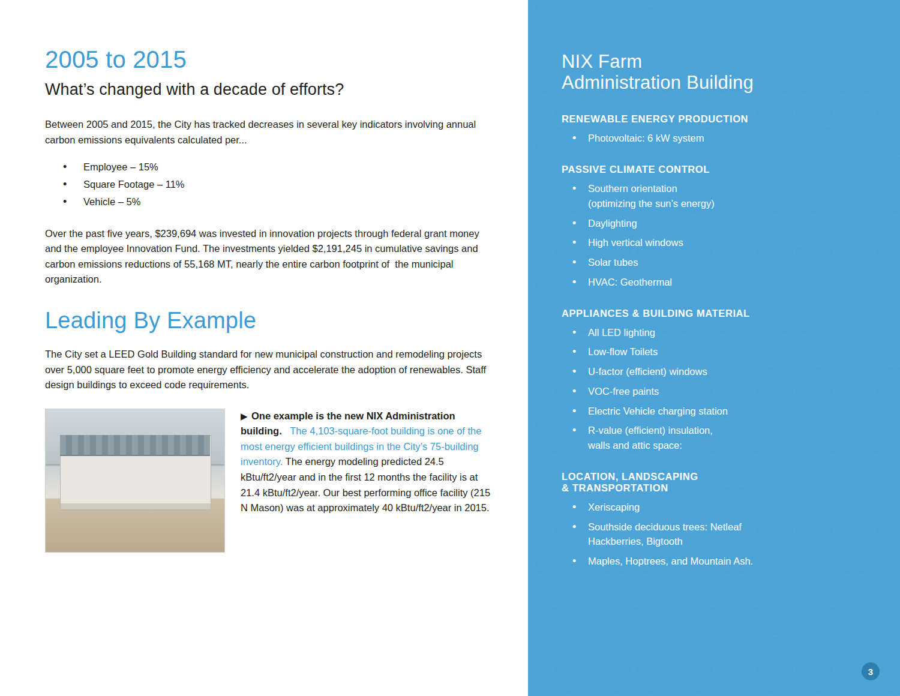2005 to 2015
What’s changed with a decade of efforts?
Between 2005 and 2015, the City has tracked decreases in several key indicators involving annual carbon emissions equivalents calculated per...
Employee – 15%
Square Footage – 11%
Vehicle – 5%
Over the past five years, $239,694 was invested in innovation projects through federal grant money and the employee Innovation Fund. The investments yielded $2,191,245 in cumulative savings and carbon emissions reductions of 55,168 MT, nearly the entire carbon footprint of the municipal organization.
Leading By Example
The City set a LEED Gold Building standard for new municipal construction and remodeling projects over 5,000 square feet to promote energy efficiency and accelerate the adoption of renewables. Staff design buildings to exceed code requirements.
▶One example is the new NIX Administration building. The 4,103-square-foot building is one of the most energy efficient buildings in the City’s 75-building inventory. The energy modeling predicted 24.5 kBtu/ft2/year and in the first 12 months the facility is at 21.4 kBtu/ft2/year. Our best performing office facility (215 N Mason) was at approximately 40 kBtu/ft2/year in 2015.
NIX Farm
Administration Building
Renewable Energy Production
Photovoltaic: 6 kW system
Passive Climate Control
Southern orientation(optimizing the sun’s energy)
Daylighting
High vertical windows
Solar tubes
HVAC: Geothermal
Appliances & Building Material
All LED lighting
Low-flow Toilets
U-factor (efficient) windows
VOC-free paints
Electric Vehicle charging station
R-value (efficient) insulation,walls and attic space:
Location, Landscaping
& Transportation
Xeriscaping
Southside deciduous trees: NetleafHackberries, Bigtooth
Maples, Hoptrees, and Mountain Ash.
3